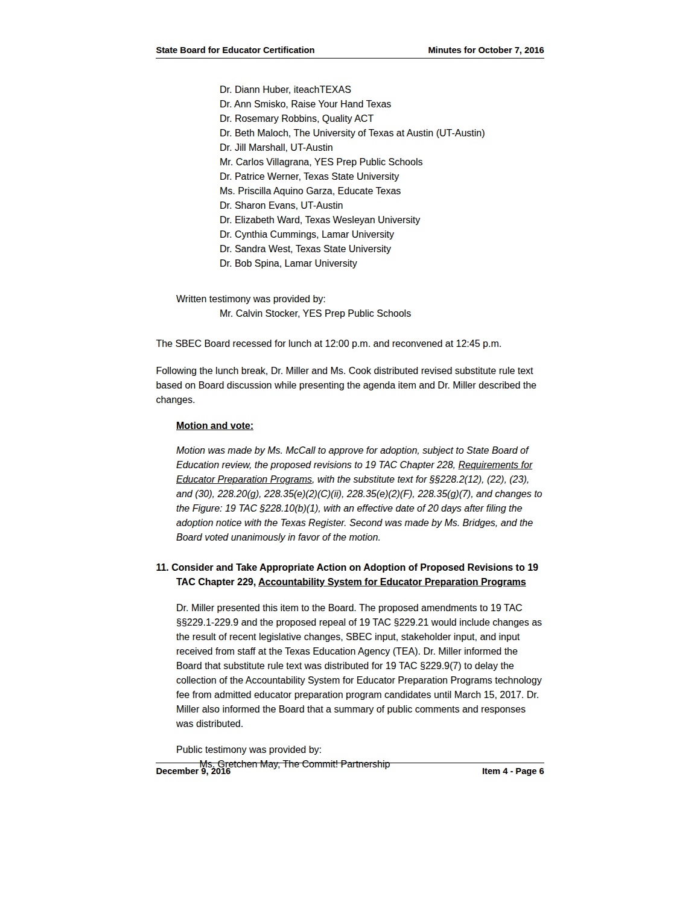State Board for Educator Certification Minutes for October 7, 2016
Dr. Diann Huber, iteachTEXAS
Dr. Ann Smisko, Raise Your Hand Texas
Dr. Rosemary Robbins, Quality ACT
Dr. Beth Maloch, The University of Texas at Austin (UT-Austin)
Dr. Jill Marshall, UT-Austin
Mr. Carlos Villagrana, YES Prep Public Schools
Dr. Patrice Werner, Texas State University
Ms. Priscilla Aquino Garza, Educate Texas
Dr. Sharon Evans, UT-Austin
Dr. Elizabeth Ward, Texas Wesleyan University
Dr. Cynthia Cummings, Lamar University
Dr. Sandra West, Texas State University
Dr. Bob Spina, Lamar University
Written testimony was provided by:
Mr. Calvin Stocker, YES Prep Public Schools
The SBEC Board recessed for lunch at 12:00 p.m. and reconvened at 12:45 p.m.
Following the lunch break, Dr. Miller and Ms. Cook distributed revised substitute rule text based on Board discussion while presenting the agenda item and Dr. Miller described the changes.
Motion and vote:
Motion was made by Ms. McCall to approve for adoption, subject to State Board of Education review, the proposed revisions to 19 TAC Chapter 228, Requirements for Educator Preparation Programs, with the substitute text for §§228.2(12), (22), (23), and (30), 228.20(g), 228.35(e)(2)(C)(ii), 228.35(e)(2)(F), 228.35(g)(7), and changes to the Figure: 19 TAC §228.10(b)(1), with an effective date of 20 days after filing the adoption notice with the Texas Register. Second was made by Ms. Bridges, and the Board voted unanimously in favor of the motion.
11. Consider and Take Appropriate Action on Adoption of Proposed Revisions to 19 TAC Chapter 229, Accountability System for Educator Preparation Programs
Dr. Miller presented this item to the Board. The proposed amendments to 19 TAC §§229.1-229.9 and the proposed repeal of 19 TAC §229.21 would include changes as the result of recent legislative changes, SBEC input, stakeholder input, and input received from staff at the Texas Education Agency (TEA). Dr. Miller informed the Board that substitute rule text was distributed for 19 TAC §229.9(7) to delay the collection of the Accountability System for Educator Preparation Programs technology fee from admitted educator preparation program candidates until March 15, 2017. Dr. Miller also informed the Board that a summary of public comments and responses was distributed.
Public testimony was provided by:
Ms. Gretchen May, The Commit! Partnership
December 9, 2016 Item 4 - Page 6